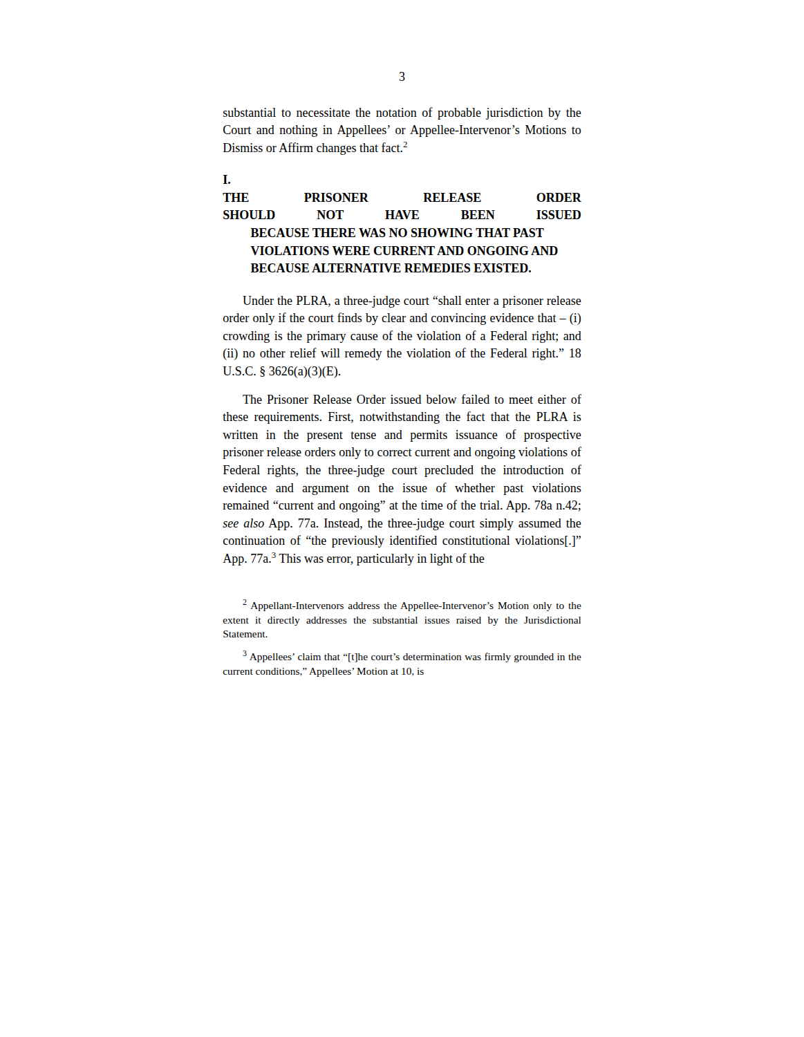3
substantial to necessitate the notation of probable jurisdiction by the Court and nothing in Appellees’ or Appellee-Intervenor’s Motions to Dismiss or Affirm changes that fact.2
I. THE PRISONER RELEASE ORDER SHOULD NOT HAVE BEEN ISSUEDBECAUSE THERE WAS NO SHOWING THAT PAST VIOLATIONS WERE CURRENT AND ONGOING AND BECAUSE ALTERNATIVE REMEDIES EXISTED.
Under the PLRA, a three-judge court “shall enter a prisoner release order only if the court finds by clear and convincing evidence that – (i) crowding is the primary cause of the violation of a Federal right; and (ii) no other relief will remedy the violation of the Federal right.” 18 U.S.C. § 3626(a)(3)(E).
The Prisoner Release Order issued below failed to meet either of these requirements. First, notwithstanding the fact that the PLRA is written in the present tense and permits issuance of prospective prisoner release orders only to correct current and ongoing violations of Federal rights, the three-judge court precluded the introduction of evidence and argument on the issue of whether past violations remained “current and ongoing” at the time of the trial. App. 78a n.42; see also App. 77a. Instead, the three-judge court simply assumed the continuation of “the previously identified constitutional violations[.]” App. 77a.3 This was error, particularly in light of the
2 Appellant-Intervenors address the Appellee-Intervenor’s Motion only to the extent it directly addresses the substantial issues raised by the Jurisdictional Statement.
3 Appellees’ claim that “[t]he court’s determination was firmly grounded in the current conditions,” Appellees’ Motion at 10, is